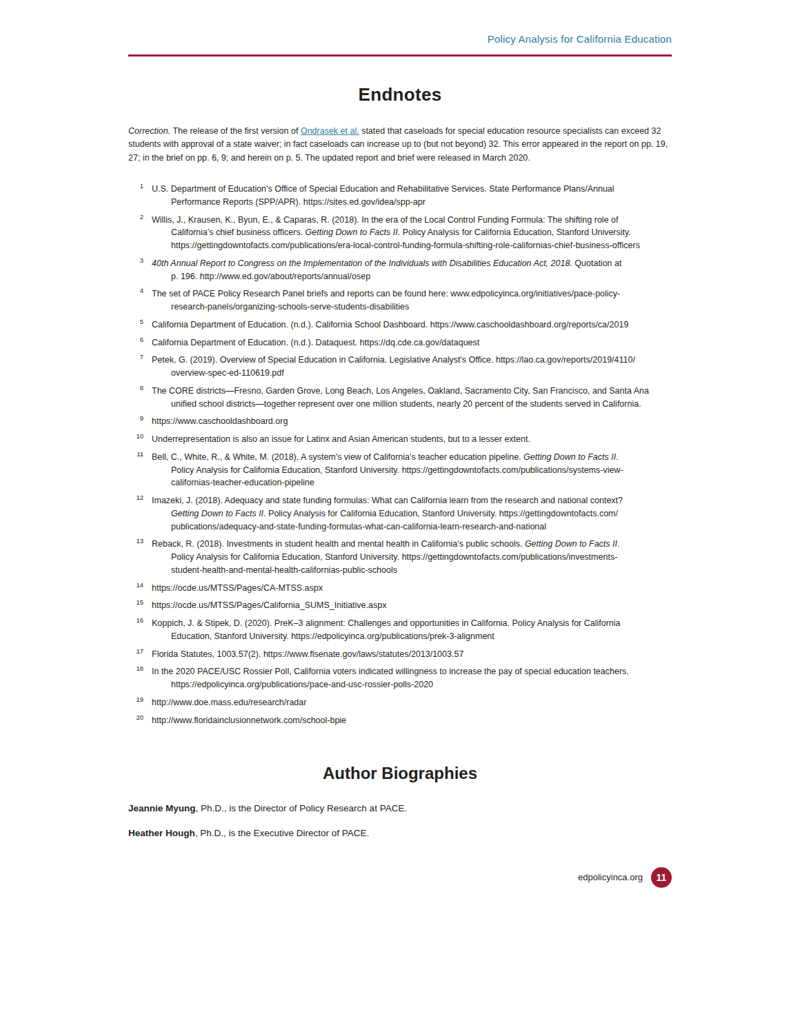Policy Analysis for California Education
Endnotes
Correction. The release of the first version of Ondrasek et al. stated that caseloads for special education resource specialists can exceed 32 students with approval of a state waiver; in fact caseloads can increase up to (but not beyond) 32. This error appeared in the report on pp. 19, 27; in the brief on pp. 6, 9; and herein on p. 5. The updated report and brief were released in March 2020.
U.S. Department of Education's Office of Special Education and Rehabilitative Services. State Performance Plans/AnnualPerformance Reports (SPP/APR). https://sites.ed.gov/idea/spp-apr
Willis, J., Krausen, K., Byun, E., & Caparas, R. (2018). In the era of the Local Control Funding Formula: The shifting role ofCalifornia's chief business officers. Getting Down to Facts II. Policy Analysis for California Education, Stanford University. https://gettingdowntofacts.com/publications/era-local-control-funding-formula-shifting-role-californias-chief-business-officers
40th Annual Report to Congress on the Implementation of the Individuals with Disabilities Education Act, 2018. Quotation atp. 196. http://www.ed.gov/about/reports/annual/osep
The set of PACE Policy Research Panel briefs and reports can be found here: www.edpolicyinca.org/initiatives/pace-policy-research-panels/organizing-schools-serve-students-disabilities
California Department of Education. (n.d.). California School Dashboard. https://www.caschooldashboard.org/reports/ca/2019
California Department of Education. (n.d.). Dataquest. https://dq.cde.ca.gov/dataquest
Petek, G. (2019). Overview of Special Education in California. Legislative Analyst's Office. https://lao.ca.gov/reports/2019/4110/overview-spec-ed-110619.pdf
The CORE districts—Fresno, Garden Grove, Long Beach, Los Angeles, Oakland, Sacramento City, San Francisco, and Santa Anaunified school districts—together represent over one million students, nearly 20 percent of the students served in California.
https://www.caschooldashboard.org
Underrepresentation is also an issue for Latinx and Asian American students, but to a lesser extent.
Bell, C., White, R., & White, M. (2018), A system's view of California's teacher education pipeline. Getting Down to Facts II.Policy Analysis for California Education, Stanford University. https://gettingdowntofacts.com/publications/systems-view-californias-teacher-education-pipeline
Imazeki, J. (2018). Adequacy and state funding formulas: What can California learn from the research and national context?Getting Down to Facts II. Policy Analysis for California Education, Stanford University. https://gettingdowntofacts.com/publications/adequacy-and-state-funding-formulas-what-can-california-learn-research-and-national
Reback, R. (2018). Investments in student health and mental health in California's public schools. Getting Down to Facts II.Policy Analysis for California Education, Stanford University. https://gettingdowntofacts.com/publications/investments-student-health-and-mental-health-californias-public-schools
https://ocde.us/MTSS/Pages/CA-MTSS.aspx
https://ocde.us/MTSS/Pages/California_SUMS_Initiative.aspx
Koppich, J. & Stipek, D. (2020). PreK–3 alignment: Challenges and opportunities in California. Policy Analysis for CaliforniaEducation, Stanford University. https://edpolicyinca.org/publications/prek-3-alignment
Florida Statutes, 1003.57(2). https://www.flsenate.gov/laws/statutes/2013/1003.57
In the 2020 PACE/USC Rossier Poll, California voters indicated willingness to increase the pay of special education teachers.https://edpolicyinca.org/publications/pace-and-usc-rossier-polls-2020
http://www.doe.mass.edu/research/radar
http://www.floridainclusionnetwork.com/school-bpie
Author Biographies
Jeannie Myung, Ph.D., is the Director of Policy Research at PACE.
Heather Hough, Ph.D., is the Executive Director of PACE.
edpolicyinca.org 11